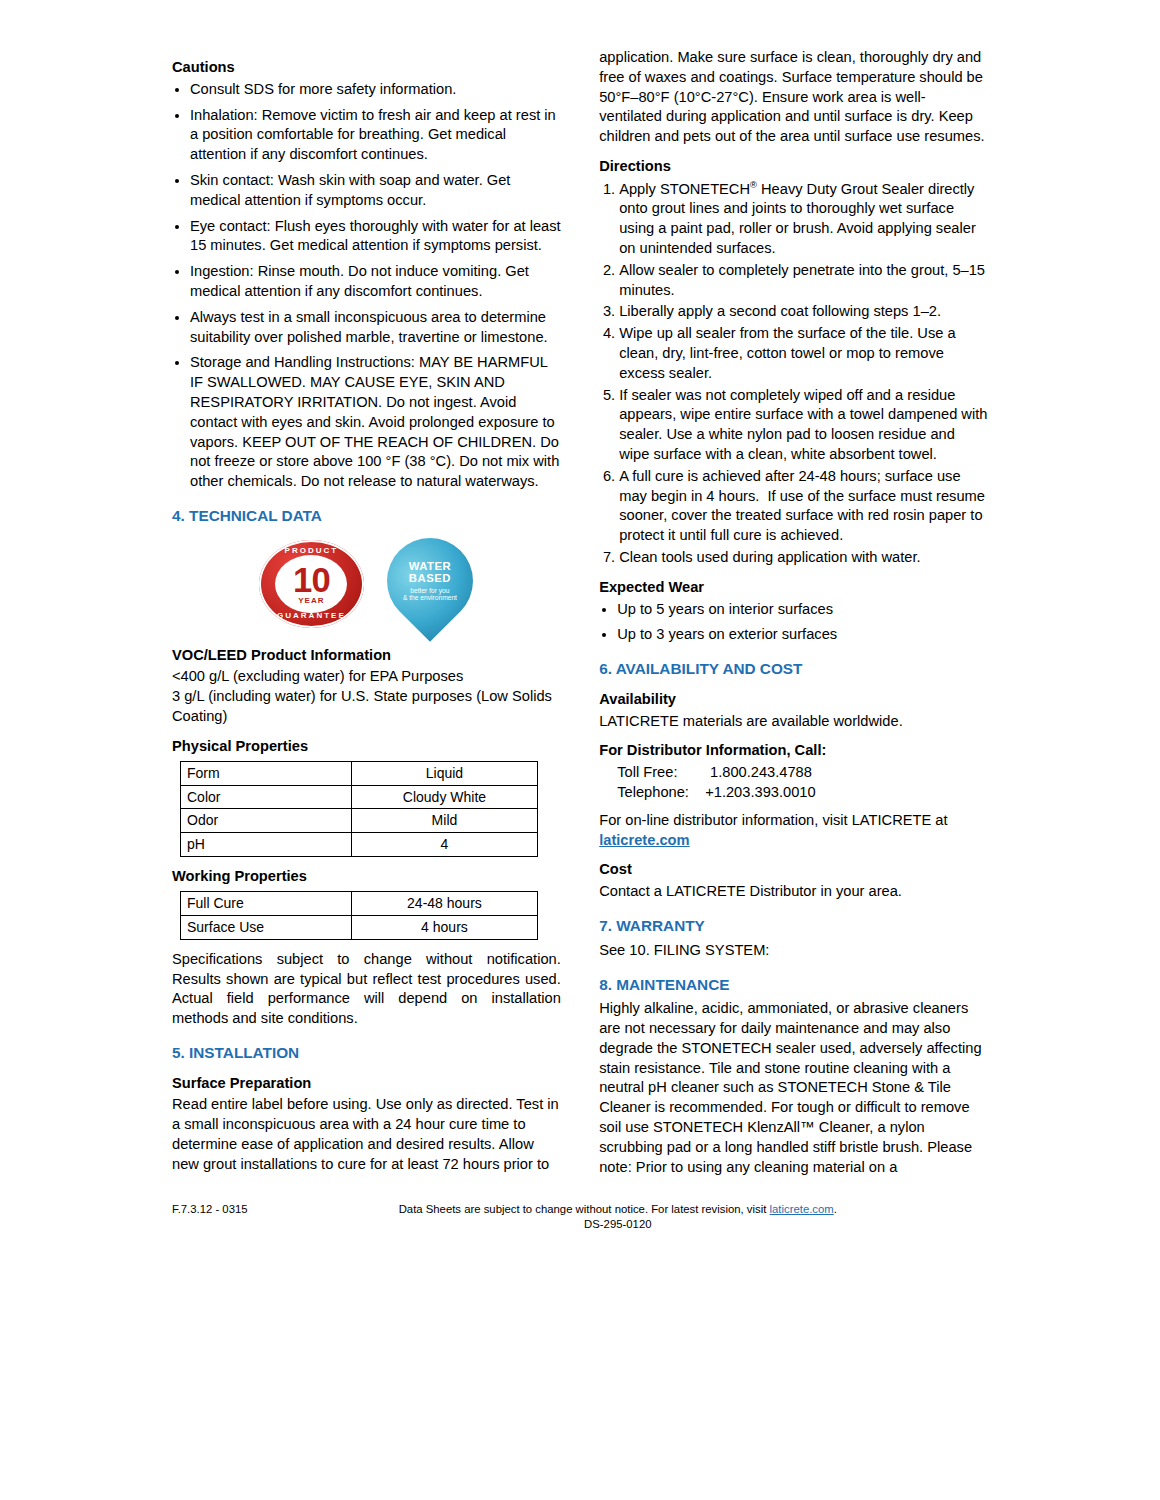Cautions
Consult SDS for more safety information.
Inhalation: Remove victim to fresh air and keep at rest in a position comfortable for breathing. Get medical attention if any discomfort continues.
Skin contact: Wash skin with soap and water. Get medical attention if symptoms occur.
Eye contact: Flush eyes thoroughly with water for at least 15 minutes. Get medical attention if symptoms persist.
Ingestion: Rinse mouth. Do not induce vomiting. Get medical attention if any discomfort continues.
Always test in a small inconspicuous area to determine suitability over polished marble, travertine or limestone.
Storage and Handling Instructions: MAY BE HARMFUL IF SWALLOWED. MAY CAUSE EYE, SKIN AND RESPIRATORY IRRITATION. Do not ingest. Avoid contact with eyes and skin. Avoid prolonged exposure to vapors. KEEP OUT OF THE REACH OF CHILDREN. Do not freeze or store above 100 °F (38 °C). Do not mix with other chemicals. Do not release to natural waterways.
4. TECHNICAL DATA
PRODUCT
10
YEAR
GUARANTEE
WATER
BASED
better for you
& the environment
VOC/LEED Product Information
<400 g/L (excluding water) for EPA Purposes
3 g/L (including water) for U.S. State purposes (Low Solids Coating)
Physical Properties
| Form | Liquid |
| Color | Cloudy White |
| Odor | Mild |
| pH | 4 |
Working Properties
| Full Cure | 24-48 hours |
| Surface Use | 4 hours |
Specifications subject to change without notification. Results shown are typical but reflect test procedures used. Actual field performance will depend on installation methods and site conditions.
5. INSTALLATION
Surface Preparation
Read entire label before using. Use only as directed. Test in a small inconspicuous area with a 24 hour cure time to determine ease of application and desired results. Allow new grout installations to cure for at least 72 hours prior to application. Make sure surface is clean, thoroughly dry and free of waxes and coatings. Surface temperature should be 50°F–80°F (10°C-27°C). Ensure work area is well-ventilated during application and until surface is dry. Keep children and pets out of the area until surface use resumes.
Directions
Apply STONETECH® Heavy Duty Grout Sealer directly onto grout lines and joints to thoroughly wet surface using a paint pad, roller or brush. Avoid applying sealer on unintended surfaces.
Allow sealer to completely penetrate into the grout, 5–15 minutes.
Liberally apply a second coat following steps 1–2.
Wipe up all sealer from the surface of the tile. Use a clean, dry, lint-free, cotton towel or mop to remove excess sealer.
If sealer was not completely wiped off and a residue appears, wipe entire surface with a towel dampened with sealer. Use a white nylon pad to loosen residue and wipe surface with a clean, white absorbent towel.
A full cure is achieved after 24-48 hours; surface use may begin in 4 hours. If use of the surface must resume sooner, cover the treated surface with red rosin paper to protect it until full cure is achieved.
Clean tools used during application with water.
Expected Wear
Up to 5 years on interior surfaces
Up to 3 years on exterior surfaces
6. AVAILABILITY AND COST
Availability
LATICRETE materials are available worldwide.
For Distributor Information, Call:
Toll Free: 1.800.243.4788
Telephone: +1.203.393.0010
For on-line distributor information, visit LATICRETE at laticrete.com
Cost
Contact a LATICRETE Distributor in your area.
7. WARRANTY
See 10. FILING SYSTEM:
8. MAINTENANCE
Highly alkaline, acidic, ammoniated, or abrasive cleaners are not necessary for daily maintenance and may also degrade the STONETECH sealer used, adversely affecting stain resistance. Tile and stone routine cleaning with a neutral pH cleaner such as STONETECH Stone & Tile Cleaner is recommended. For tough or difficult to remove soil use STONETECH KlenzAll™ Cleaner, a nylon scrubbing pad or a long handled stiff bristle brush. Please note: Prior to using any cleaning material on a
F.7.3.12 - 0315
Data Sheets are subject to change without notice. For latest revision, visit laticrete.com.
DS-295-0120